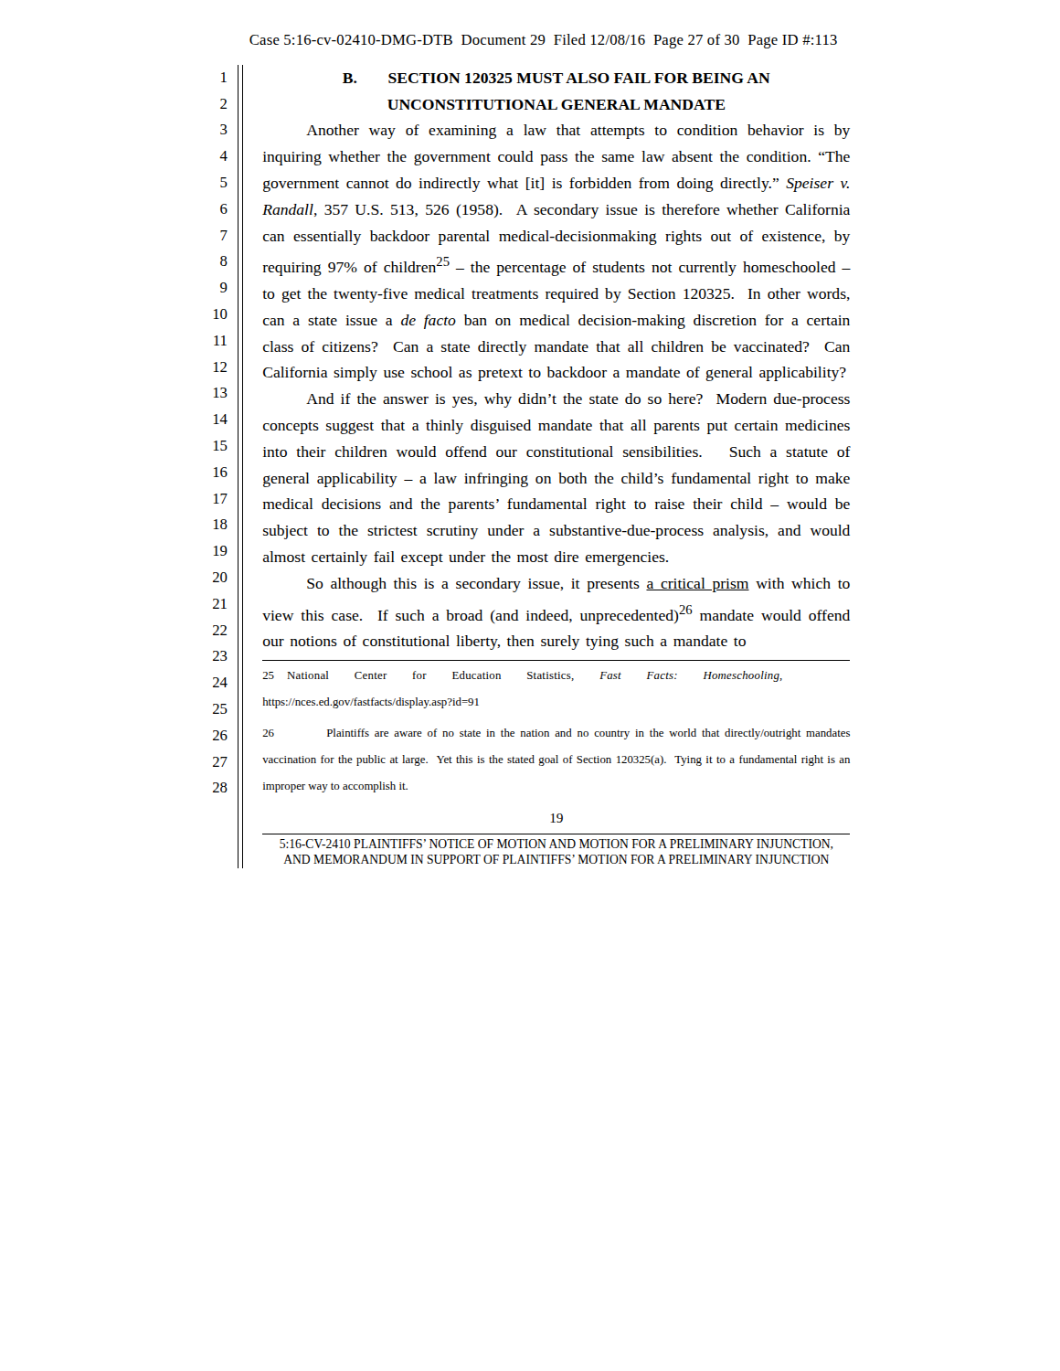Case 5:16-cv-02410-DMG-DTB Document 29 Filed 12/08/16 Page 27 of 30 Page ID #:113
1
2
3
4
5
6
7
8
9
10
11
12
13
14
15
16
17
18
19
20
21
22
23
24
25
26
27
28
B. SECTION 120325 MUST ALSO FAIL FOR BEING AN
UNCONSTITUTIONAL GENERAL MANDATE
Another way of examining a law that attempts to condition behavior is by inquiring whether the government could pass the same law absent the condition. “The government cannot do indirectly what [it] is forbidden from doing directly.” Speiser v. Randall, 357 U.S. 513, 526 (1958). A secondary issue is therefore whether California can essentially backdoor parental medical-decisionmaking rights out of existence, by requiring 97% of children25 – the percentage of students not currently homeschooled – to get the twenty-five medical treatments required by Section 120325. In other words, can a state issue a de facto ban on medical decision-making discretion for a certain class of citizens? Can a state directly mandate that all children be vaccinated? Can California simply use school as pretext to backdoor a mandate of general applicability?
And if the answer is yes, why didn’t the state do so here? Modern due-process concepts suggest that a thinly disguised mandate that all parents put certain medicines into their children would offend our constitutional sensibilities. Such a statute of general applicability – a law infringing on both the child’s fundamental right to make medical decisions and the parents’ fundamental right to raise their child – would be subject to the strictest scrutiny under a substantive-due-process analysis, and would almost certainly fail except under the most dire emergencies.
So although this is a secondary issue, it presents a critical prism with which to view this case. If such a broad (and indeed, unprecedented)26 mandate would offend our notions of constitutional liberty, then surely tying such a mandate to
25 National Center for Education Statistics, Fast Facts: Homeschooling,
https://nces.ed.gov/fastfacts/display.asp?id=91
26 Plaintiffs are aware of no state in the nation and no country in the world that directly/outright mandates vaccination for the public at large. Yet this is the stated goal of Section 120325(a). Tying it to a fundamental right is an improper way to accomplish it.
19
5:16-CV-2410 PLAINTIFFS’ NOTICE OF MOTION AND MOTION FOR A PRELIMINARY INJUNCTION,
AND MEMORANDUM IN SUPPORT OF PLAINTIFFS’ MOTION FOR A PRELIMINARY INJUNCTION